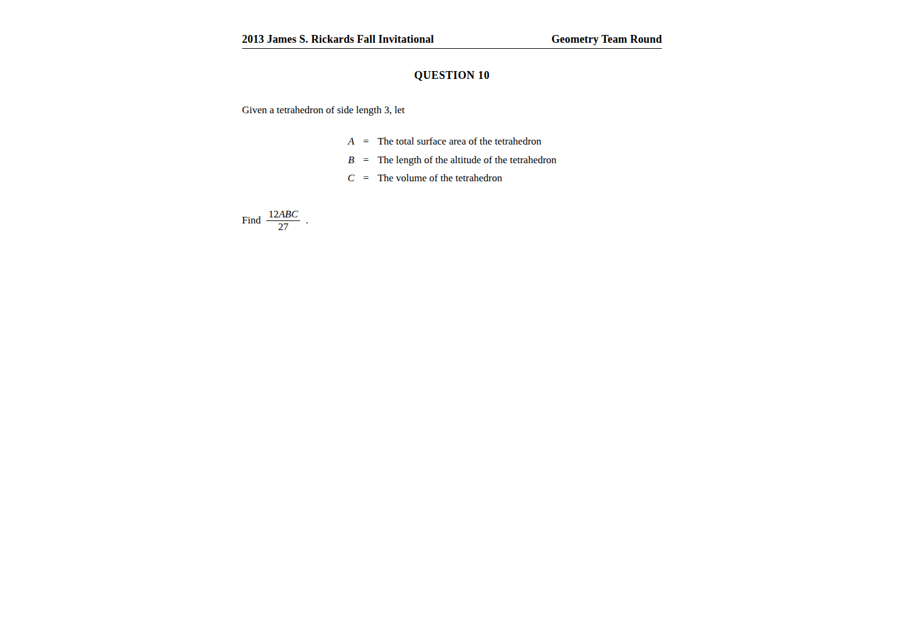2013 James S. Rickards Fall Invitational Geometry Team Round
QUESTION 10
Given a tetrahedron of side length 3, let
| A | = | The total surface area of the tetrahedron |
| B | = | The length of the altitude of the tetrahedron |
| C | = | The volume of the tetrahedron |
Find 12ABC 27 .